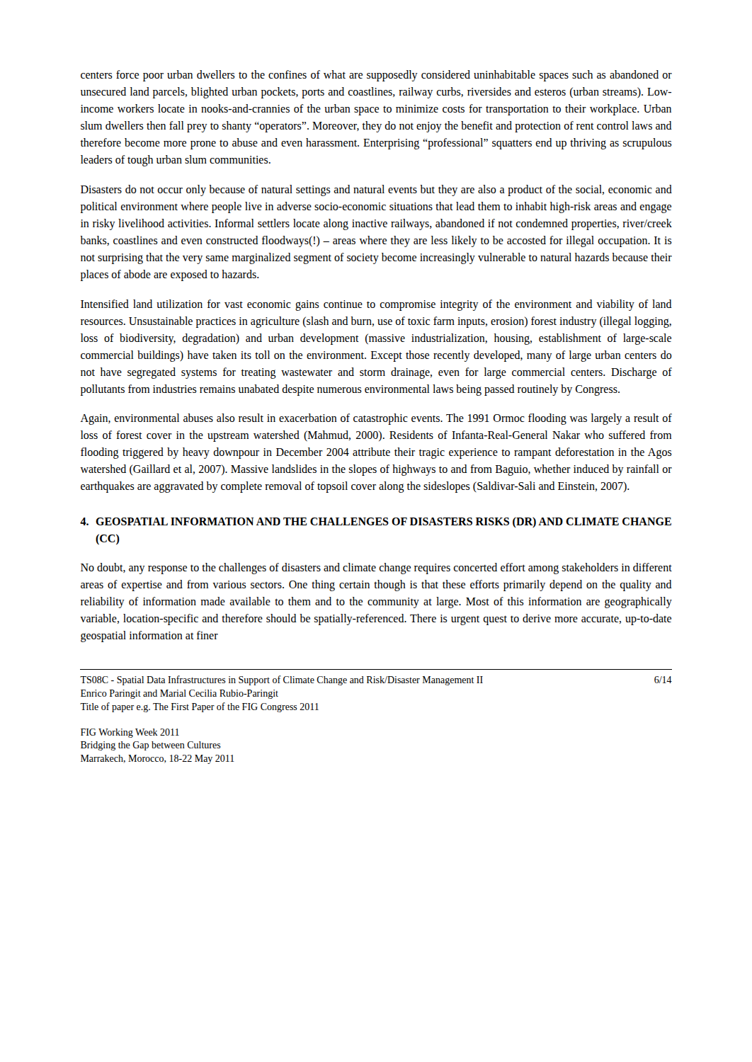centers force poor urban dwellers to the confines of what are supposedly considered uninhabitable spaces such as abandoned or unsecured land parcels, blighted urban pockets, ports and coastlines, railway curbs, riversides and esteros (urban streams). Low-income workers locate in nooks-and-crannies of the urban space to minimize costs for transportation to their workplace. Urban slum dwellers then fall prey to shanty “operators”. Moreover, they do not enjoy the benefit and protection of rent control laws and therefore become more prone to abuse and even harassment. Enterprising “professional” squatters end up thriving as scrupulous leaders of tough urban slum communities.
Disasters do not occur only because of natural settings and natural events but they are also a product of the social, economic and political environment where people live in adverse socio-economic situations that lead them to inhabit high-risk areas and engage in risky livelihood activities. Informal settlers locate along inactive railways, abandoned if not condemned properties, river/creek banks, coastlines and even constructed floodways(!) – areas where they are less likely to be accosted for illegal occupation. It is not surprising that the very same marginalized segment of society become increasingly vulnerable to natural hazards because their places of abode are exposed to hazards.
Intensified land utilization for vast economic gains continue to compromise integrity of the environment and viability of land resources. Unsustainable practices in agriculture (slash and burn, use of toxic farm inputs, erosion) forest industry (illegal logging, loss of biodiversity, degradation) and urban development (massive industrialization, housing, establishment of large-scale commercial buildings) have taken its toll on the environment. Except those recently developed, many of large urban centers do not have segregated systems for treating wastewater and storm drainage, even for large commercial centers. Discharge of pollutants from industries remains unabated despite numerous environmental laws being passed routinely by Congress.
Again, environmental abuses also result in exacerbation of catastrophic events. The 1991 Ormoc flooding was largely a result of loss of forest cover in the upstream watershed (Mahmud, 2000). Residents of Infanta-Real-General Nakar who suffered from flooding triggered by heavy downpour in December 2004 attribute their tragic experience to rampant deforestation in the Agos watershed (Gaillard et al, 2007). Massive landslides in the slopes of highways to and from Baguio, whether induced by rainfall or earthquakes are aggravated by complete removal of topsoil cover along the sideslopes (Saldivar-Sali and Einstein, 2007).
4. GEOSPATIAL INFORMATION AND THE CHALLENGES OF DISASTERS RISKS (DR) AND CLIMATE CHANGE (CC)
No doubt, any response to the challenges of disasters and climate change requires concerted effort among stakeholders in different areas of expertise and from various sectors. One thing certain though is that these efforts primarily depend on the quality and reliability of information made available to them and to the community at large. Most of this information are geographically variable, location-specific and therefore should be spatially-referenced. There is urgent quest to derive more accurate, up-to-date geospatial information at finer
TS08C - Spatial Data Infrastructures in Support of Climate Change and Risk/Disaster Management II
6/14
Enrico Paringit and Marial Cecilia Rubio-Paringit
Title of paper e.g. The First Paper of the FIG Congress 2011
FIG Working Week 2011
Bridging the Gap between Cultures
Marrakech, Morocco, 18-22 May 2011